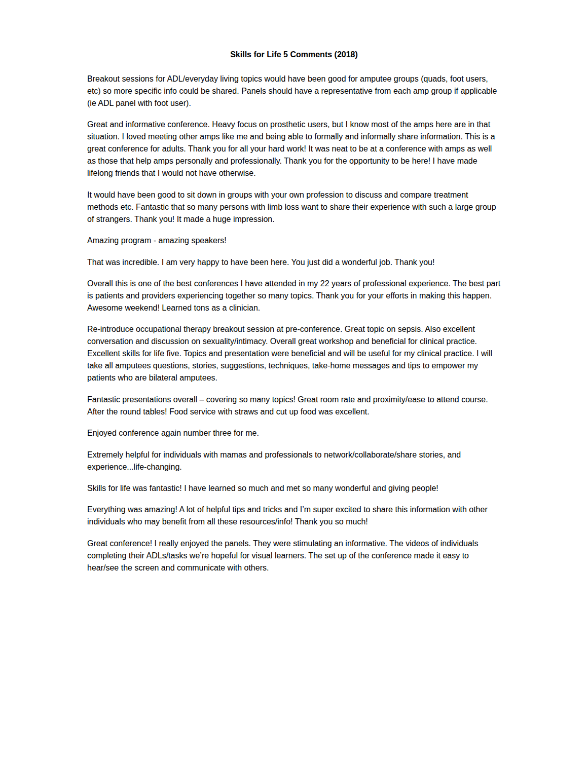Skills for Life 5 Comments (2018)
Breakout sessions for ADL/everyday living topics would have been good for amputee groups (quads, foot users, etc) so more specific info could be shared. Panels should have a representative from each amp group if applicable (ie ADL panel with foot user).
Great and informative conference. Heavy focus on prosthetic users, but I know most of the amps here are in that situation. I loved meeting other amps like me and being able to formally and informally share information. This is a great conference for adults. Thank you for all your hard work! It was neat to be at a conference with amps as well as those that help amps personally and professionally. Thank you for the opportunity to be here! I have made lifelong friends that I would not have otherwise.
It would have been good to sit down in groups with your own profession to discuss and compare treatment methods etc. Fantastic that so many persons with limb loss want to share their experience with such a large group of strangers. Thank you! It made a huge impression.
Amazing program - amazing speakers!
That was incredible. I am very happy to have been here. You just did a wonderful job. Thank you!
Overall this is one of the best conferences I have attended in my 22 years of professional experience. The best part is patients and providers experiencing together so many topics. Thank you for your efforts in making this happen. Awesome weekend! Learned tons as a clinician.
Re-introduce occupational therapy breakout session at pre-conference. Great topic on sepsis. Also excellent conversation and discussion on sexuality/intimacy. Overall great workshop and beneficial for clinical practice. Excellent skills for life five. Topics and presentation were beneficial and will be useful for my clinical practice. I will take all amputees questions, stories, suggestions, techniques, take-home messages and tips to empower my patients who are bilateral amputees.
Fantastic presentations overall – covering so many topics! Great room rate and proximity/ease to attend course. After the round tables! Food service with straws and cut up food was excellent.
Enjoyed conference again number three for me.
Extremely helpful for individuals with mamas and professionals to network/collaborate/share stories, and experience...life-changing.
Skills for life was fantastic! I have learned so much and met so many wonderful and giving people!
Everything was amazing! A lot of helpful tips and tricks and I’m super excited to share this information with other individuals who may benefit from all these resources/info! Thank you so much!
Great conference! I really enjoyed the panels. They were stimulating an informative. The videos of individuals completing their ADLs/tasks we’re hopeful for visual learners. The set up of the conference made it easy to hear/see the screen and communicate with others.